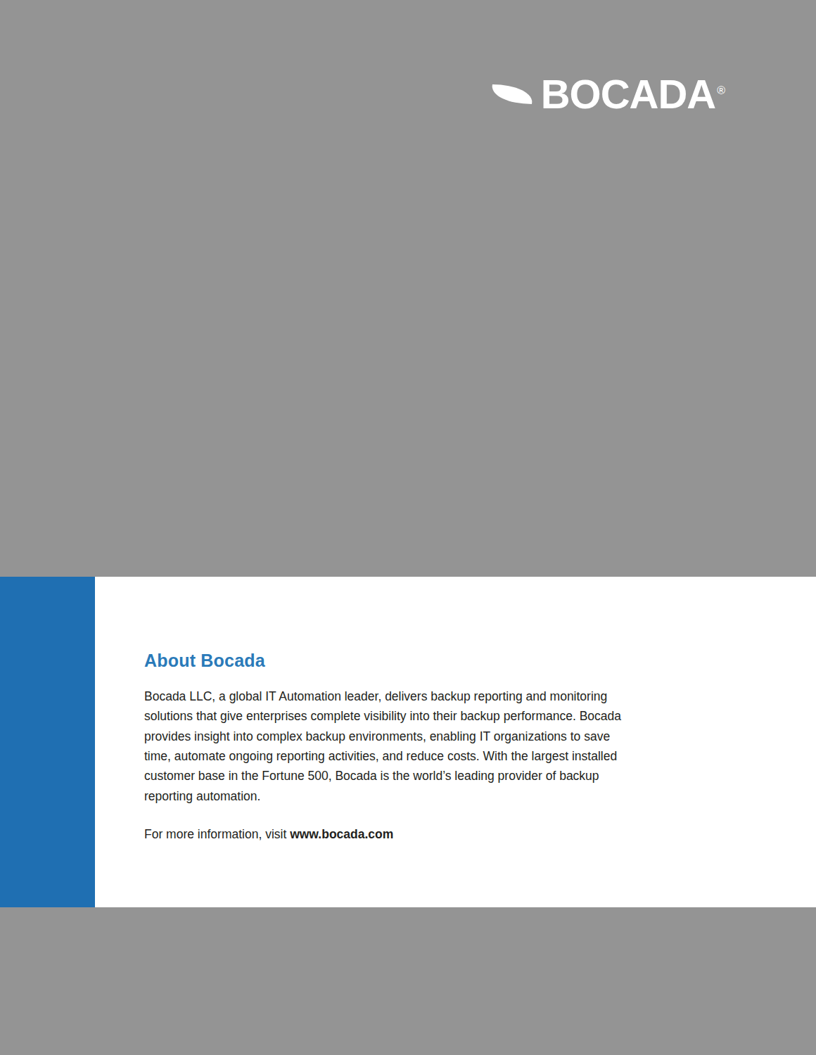BOCADA®
About Bocada
Bocada LLC, a global IT Automation leader, delivers backup reporting and monitoring solutions that give enterprises complete visibility into their backup performance. Bocada provides insight into complex backup environments, enabling IT organizations to save time, automate ongoing reporting activities, and reduce costs. With the largest installed customer base in the Fortune 500, Bocada is the world’s leading provider of backup reporting automation.
For more information, visit www.bocada.com